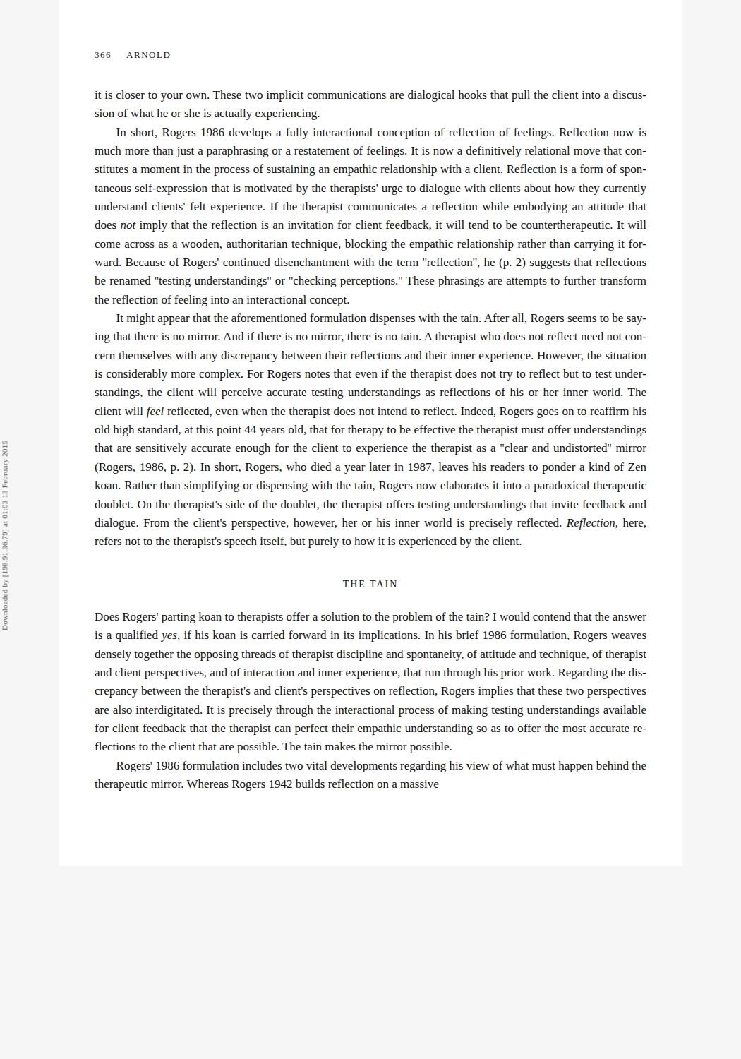Downloaded by [198.91.36.79] at 01:03 13 February 2015
366 Arnold
it is closer to your own. These two implicit communications are dialogical hooks that pull the client into a discussion of what he or she is actually experiencing.
In short, Rogers 1986 develops a fully interactional conception of reflection of feelings. Reflection now is much more than just a paraphrasing or a restatement of feelings. It is now a definitively relational move that constitutes a moment in the process of sustaining an empathic relationship with a client. Reflection is a form of spontaneous self-expression that is motivated by the therapists' urge to dialogue with clients about how they currently understand clients' felt experience. If the therapist communicates a reflection while embodying an attitude that does not imply that the reflection is an invitation for client feedback, it will tend to be countertherapeutic. It will come across as a wooden, authoritarian technique, blocking the empathic relationship rather than carrying it forward. Because of Rogers' continued disenchantment with the term ''reflection'', he (p. 2) suggests that reflections be renamed ''testing understandings'' or ''checking perceptions.'' These phrasings are attempts to further transform the reflection of feeling into an interactional concept.
It might appear that the aforementioned formulation dispenses with the tain. After all, Rogers seems to be saying that there is no mirror. And if there is no mirror, there is no tain. A therapist who does not reflect need not concern themselves with any discrepancy between their reflections and their inner experience. However, the situation is considerably more complex. For Rogers notes that even if the therapist does not try to reflect but to test understandings, the client will perceive accurate testing understandings as reflections of his or her inner world. The client will feel reflected, even when the therapist does not intend to reflect. Indeed, Rogers goes on to reaffirm his old high standard, at this point 44 years old, that for therapy to be effective the therapist must offer understandings that are sensitively accurate enough for the client to experience the therapist as a ''clear and undistorted'' mirror (Rogers, 1986, p. 2). In short, Rogers, who died a year later in 1987, leaves his readers to ponder a kind of Zen koan. Rather than simplifying or dispensing with the tain, Rogers now elaborates it into a paradoxical therapeutic doublet. On the therapist's side of the doublet, the therapist offers testing understandings that invite feedback and dialogue. From the client's perspective, however, her or his inner world is precisely reflected. Reflection, here, refers not to the therapist's speech itself, but purely to how it is experienced by the client.
The Tain
Does Rogers' parting koan to therapists offer a solution to the problem of the tain? I would contend that the answer is a qualified yes, if his koan is carried forward in its implications. In his brief 1986 formulation, Rogers weaves densely together the opposing threads of therapist discipline and spontaneity, of attitude and technique, of therapist and client perspectives, and of interaction and inner experience, that run through his prior work. Regarding the discrepancy between the therapist's and client's perspectives on reflection, Rogers implies that these two perspectives are also interdigitated. It is precisely through the interactional process of making testing understandings available for client feedback that the therapist can perfect their empathic understanding so as to offer the most accurate reflections to the client that are possible. The tain makes the mirror possible.
Rogers' 1986 formulation includes two vital developments regarding his view of what must happen behind the therapeutic mirror. Whereas Rogers 1942 builds reflection on a massive